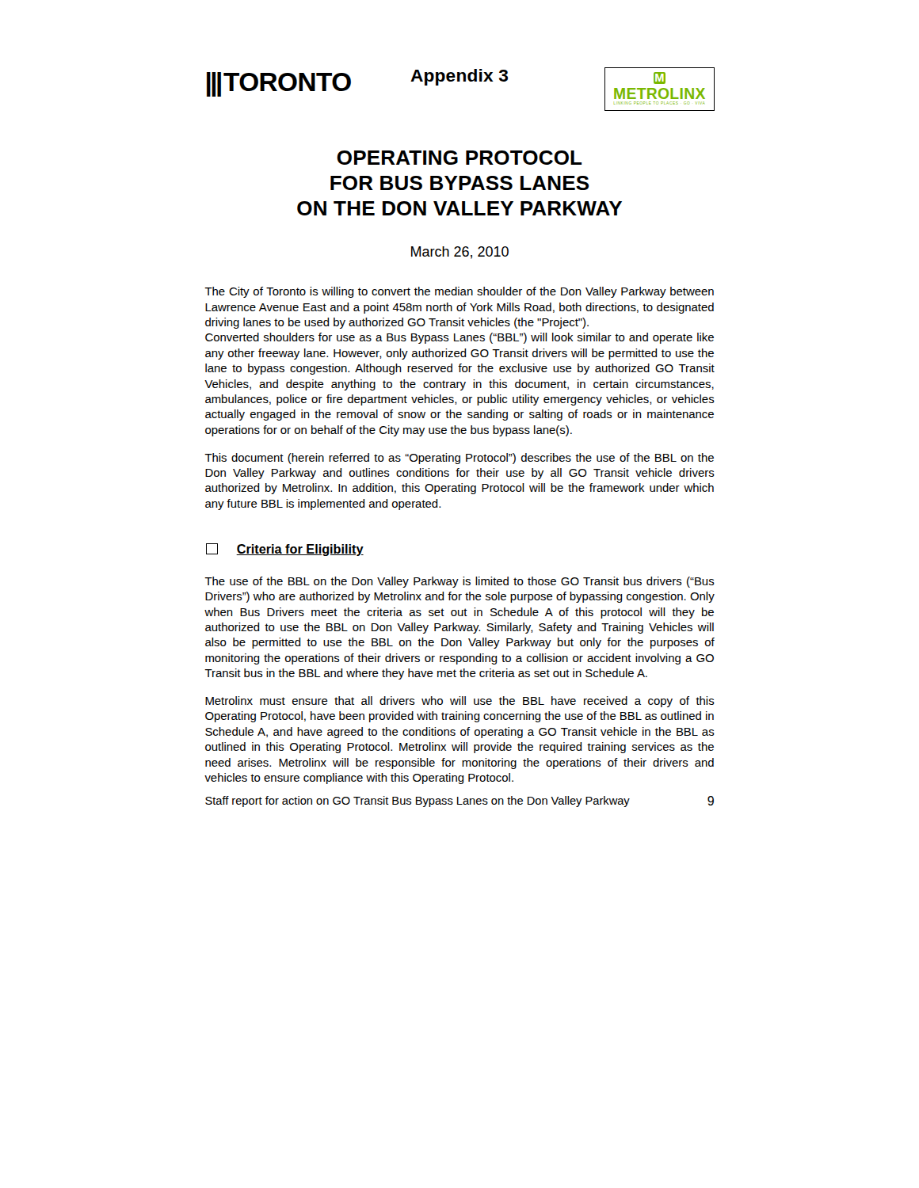Appendix 3
|||TORONTO
M METROLINX LINKING PEOPLE TO PLACES · GO · VIVA
OPERATING PROTOCOL
FOR BUS BYPASS LANES
ON THE DON VALLEY PARKWAY
March 26, 2010
The City of Toronto is willing to convert the median shoulder of the Don Valley Parkway between Lawrence Avenue East and a point 458m north of York Mills Road, both directions, to designated driving lanes to be used by authorized GO Transit vehicles (the "Project").
Converted shoulders for use as a Bus Bypass Lanes (“BBL”) will look similar to and operate like any other freeway lane. However, only authorized GO Transit drivers will be permitted to use the lane to bypass congestion. Although reserved for the exclusive use by authorized GO Transit Vehicles, and despite anything to the contrary in this document, in certain circumstances, ambulances, police or fire department vehicles, or public utility emergency vehicles, or vehicles actually engaged in the removal of snow or the sanding or salting of roads or in maintenance operations for or on behalf of the City may use the bus bypass lane(s).
This document (herein referred to as “Operating Protocol”) describes the use of the BBL on the Don Valley Parkway and outlines conditions for their use by all GO Transit vehicle drivers authorized by Metrolinx. In addition, this Operating Protocol will be the framework under which any future BBL is implemented and operated.
Criteria for Eligibility
The use of the BBL on the Don Valley Parkway is limited to those GO Transit bus drivers (“Bus Drivers”) who are authorized by Metrolinx and for the sole purpose of bypassing congestion. Only when Bus Drivers meet the criteria as set out in Schedule A of this protocol will they be authorized to use the BBL on Don Valley Parkway. Similarly, Safety and Training Vehicles will also be permitted to use the BBL on the Don Valley Parkway but only for the purposes of monitoring the operations of their drivers or responding to a collision or accident involving a GO Transit bus in the BBL and where they have met the criteria as set out in Schedule A.
Metrolinx must ensure that all drivers who will use the BBL have received a copy of this Operating Protocol, have been provided with training concerning the use of the BBL as outlined in Schedule A, and have agreed to the conditions of operating a GO Transit vehicle in the BBL as outlined in this Operating Protocol. Metrolinx will provide the required training services as the need arises. Metrolinx will be responsible for monitoring the operations of their drivers and vehicles to ensure compliance with this Operating Protocol.
Staff report for action on GO Transit Bus Bypass Lanes on the Don Valley Parkway 9